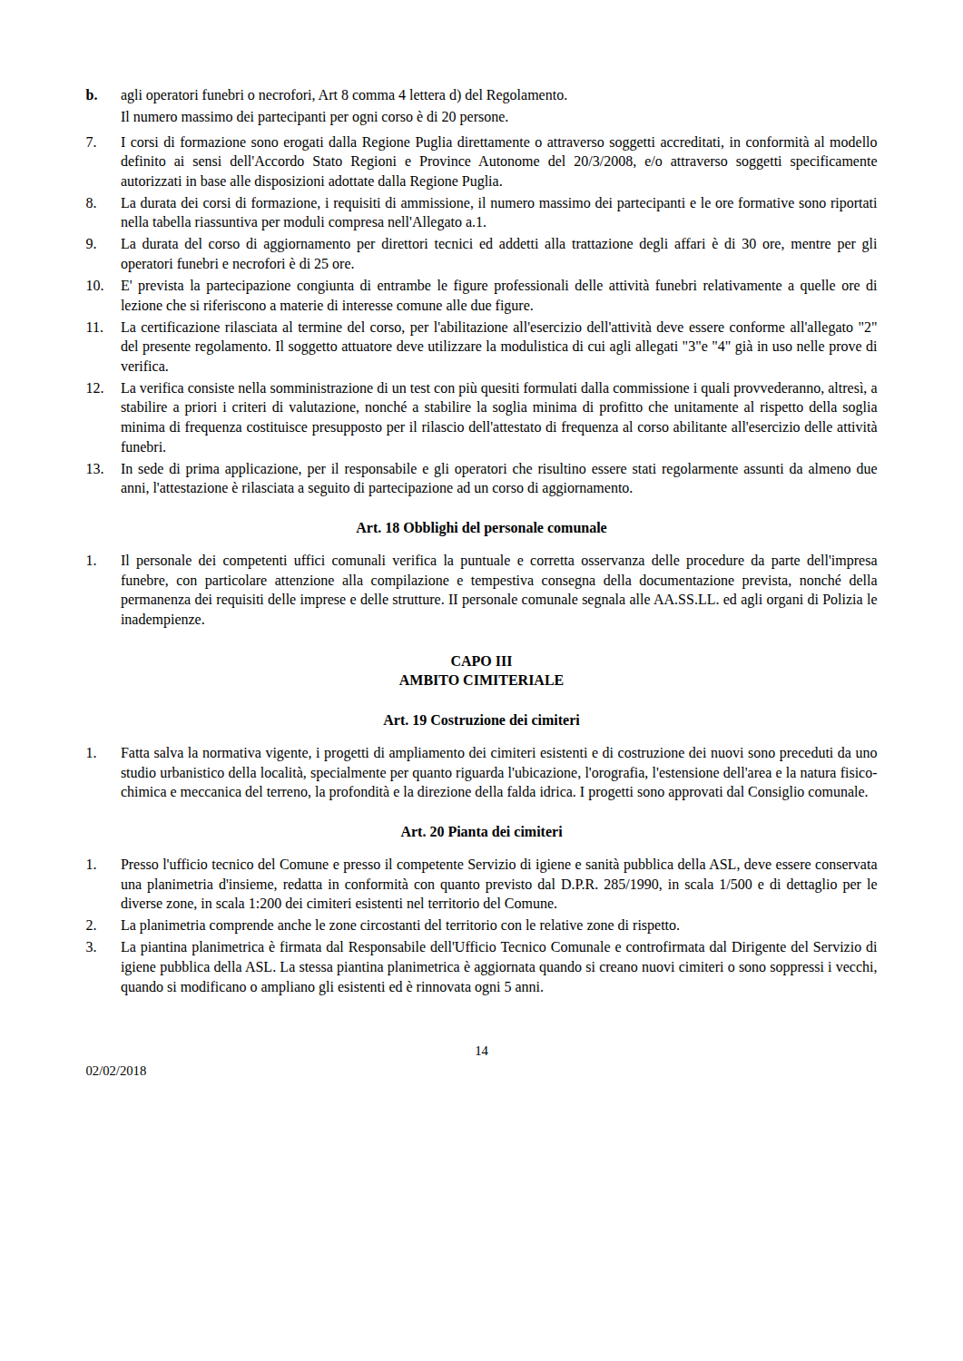b. agli operatori funebri o necrofori, Art 8 comma 4 lettera d) del Regolamento.
Il numero massimo dei partecipanti per ogni corso è di 20 persone.
I corsi di formazione sono erogati dalla Regione Puglia direttamente o attraverso soggetti accreditati, in conformità al modello definito ai sensi dell'Accordo Stato Regioni e Province Autonome del 20/3/2008, e/o attraverso soggetti specificamente autorizzati in base alle disposizioni adottate dalla Regione Puglia.
La durata dei corsi di formazione, i requisiti di ammissione, il numero massimo dei partecipanti e le ore formative sono riportati nella tabella riassuntiva per moduli compresa nell'Allegato a.1.
La durata del corso di aggiornamento per direttori tecnici ed addetti alla trattazione degli affari è di 30 ore, mentre per gli operatori funebri e necrofori è di 25 ore.
E' prevista la partecipazione congiunta di entrambe le figure professionali delle attività funebri relativamente a quelle ore di lezione che si riferiscono a materie di interesse comune alle due figure.
La certificazione rilasciata al termine del corso, per l'abilitazione all'esercizio dell'attività deve essere conforme all'allegato "2" del presente regolamento. Il soggetto attuatore deve utilizzare la modulistica di cui agli allegati "3"e "4" già in uso nelle prove di verifica.
La verifica consiste nella somministrazione di un test con più quesiti formulati dalla commissione i quali provvederanno, altresì, a stabilire a priori i criteri di valutazione, nonché a stabilire la soglia minima di profitto che unitamente al rispetto della soglia minima di frequenza costituisce presupposto per il rilascio dell'attestato di frequenza al corso abilitante all'esercizio delle attività funebri.
In sede di prima applicazione, per il responsabile e gli operatori che risultino essere stati regolarmente assunti da almeno due anni, l'attestazione è rilasciata a seguito di partecipazione ad un corso di aggiornamento.
Art. 18 Obblighi del personale comunale
Il personale dei competenti uffici comunali verifica la puntuale e corretta osservanza delle procedure da parte dell'impresa funebre, con particolare attenzione alla compilazione e tempestiva consegna della documentazione prevista, nonché della permanenza dei requisiti delle imprese e delle strutture. II personale comunale segnala alle AA.SS.LL. ed agli organi di Polizia le inadempienze.
CAPO III AMBITO CIMITERIALE
Art. 19 Costruzione dei cimiteri
Fatta salva la normativa vigente, i progetti di ampliamento dei cimiteri esistenti e di costruzione dei nuovi sono preceduti da uno studio urbanistico della località, specialmente per quanto riguarda l'ubicazione, l'orografia, l'estensione dell'area e la natura fisico-chimica e meccanica del terreno, la profondità e la direzione della falda idrica. I progetti sono approvati dal Consiglio comunale.
Art. 20 Pianta dei cimiteri
Presso l'ufficio tecnico del Comune e presso il competente Servizio di igiene e sanità pubblica della ASL, deve essere conservata una planimetria d'insieme, redatta in conformità con quanto previsto dal D.P.R. 285/1990, in scala 1/500 e di dettaglio per le diverse zone, in scala 1:200 dei cimiteri esistenti nel territorio del Comune.
La planimetria comprende anche le zone circostanti del territorio con le relative zone di rispetto.
La piantina planimetrica è firmata dal Responsabile dell'Ufficio Tecnico Comunale e controfirmata dal Dirigente del Servizio di igiene pubblica della ASL. La stessa piantina planimetrica è aggiornata quando si creano nuovi cimiteri o sono soppressi i vecchi, quando si modificano o ampliano gli esistenti ed è rinnovata ogni 5 anni.
14
02/02/2018